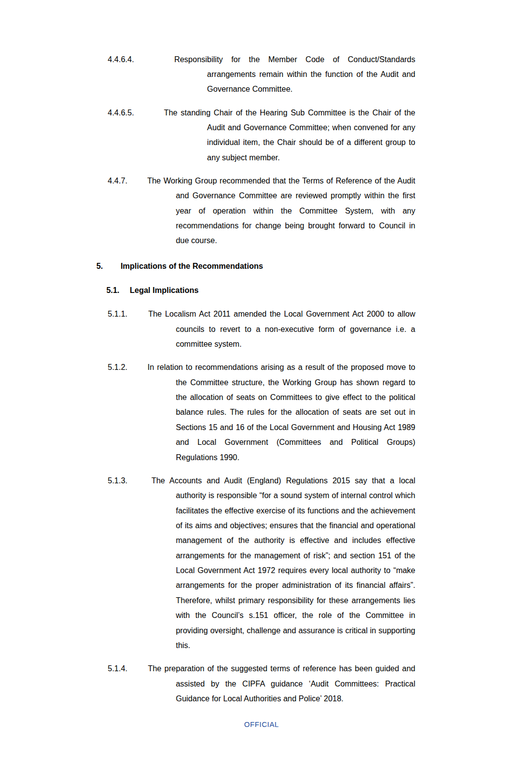4.4.6.4. Responsibility for the Member Code of Conduct/Standards arrangements remain within the function of the Audit and Governance Committee.
4.4.6.5. The standing Chair of the Hearing Sub Committee is the Chair of the Audit and Governance Committee; when convened for any individual item, the Chair should be of a different group to any subject member.
4.4.7. The Working Group recommended that the Terms of Reference of the Audit and Governance Committee are reviewed promptly within the first year of operation within the Committee System, with any recommendations for change being brought forward to Council in due course.
5. Implications of the Recommendations
5.1. Legal Implications
5.1.1. The Localism Act 2011 amended the Local Government Act 2000 to allow councils to revert to a non-executive form of governance i.e. a committee system.
5.1.2. In relation to recommendations arising as a result of the proposed move to the Committee structure, the Working Group has shown regard to the allocation of seats on Committees to give effect to the political balance rules. The rules for the allocation of seats are set out in Sections 15 and 16 of the Local Government and Housing Act 1989 and Local Government (Committees and Political Groups) Regulations 1990.
5.1.3. The Accounts and Audit (England) Regulations 2015 say that a local authority is responsible “for a sound system of internal control which facilitates the effective exercise of its functions and the achievement of its aims and objectives; ensures that the financial and operational management of the authority is effective and includes effective arrangements for the management of risk”; and section 151 of the Local Government Act 1972 requires every local authority to “make arrangements for the proper administration of its financial affairs”. Therefore, whilst primary responsibility for these arrangements lies with the Council’s s.151 officer, the role of the Committee in providing oversight, challenge and assurance is critical in supporting this.
5.1.4. The preparation of the suggested terms of reference has been guided and assisted by the CIPFA guidance ‘Audit Committees: Practical Guidance for Local Authorities and Police’ 2018.
OFFICIAL